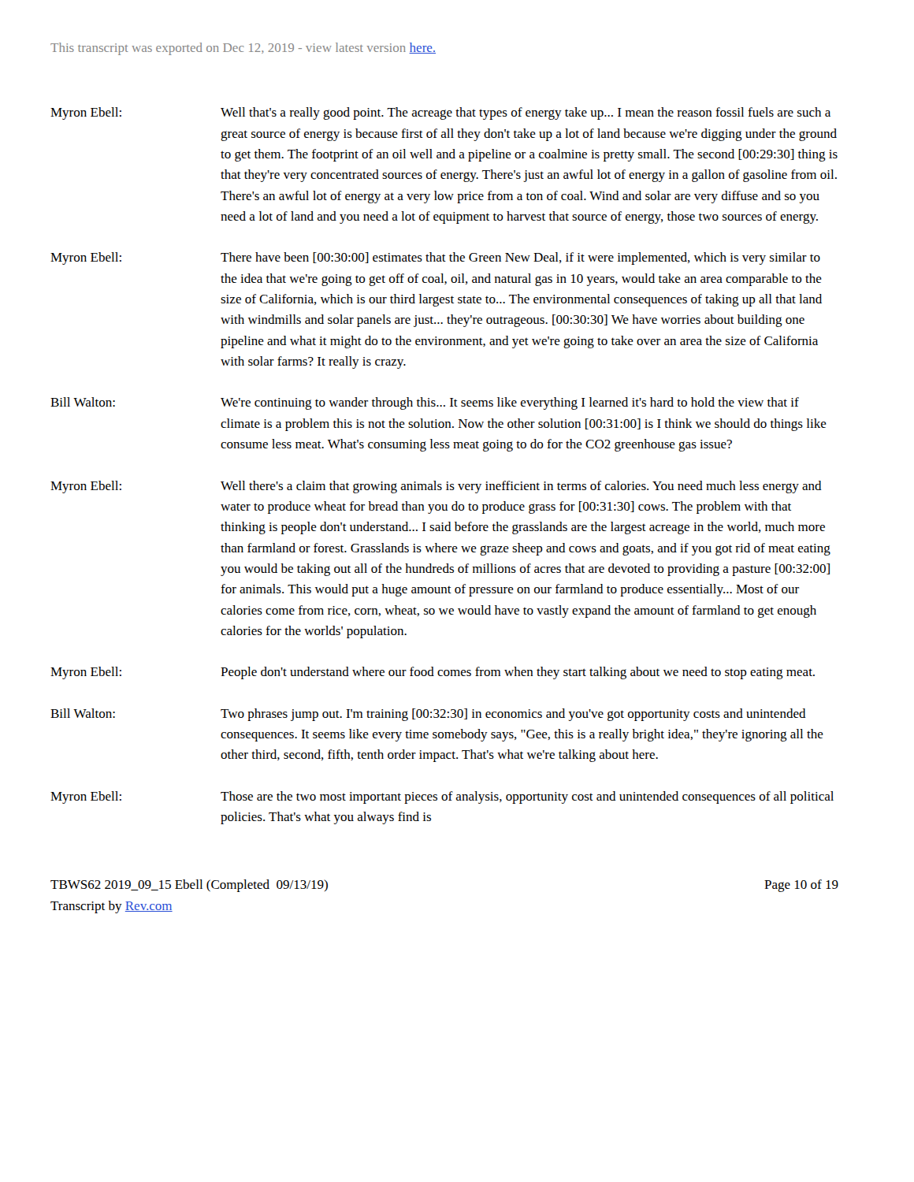This transcript was exported on Dec 12, 2019 - view latest version here.
Myron Ebell:
Well that's a really good point. The acreage that types of energy take up... I mean the reason fossil fuels are such a great source of energy is because first of all they don't take up a lot of land because we're digging under the ground to get them. The footprint of an oil well and a pipeline or a coalmine is pretty small. The second [00:29:30] thing is that they're very concentrated sources of energy. There's just an awful lot of energy in a gallon of gasoline from oil. There's an awful lot of energy at a very low price from a ton of coal. Wind and solar are very diffuse and so you need a lot of land and you need a lot of equipment to harvest that source of energy, those two sources of energy.
Myron Ebell:
There have been [00:30:00] estimates that the Green New Deal, if it were implemented, which is very similar to the idea that we're going to get off of coal, oil, and natural gas in 10 years, would take an area comparable to the size of California, which is our third largest state to... The environmental consequences of taking up all that land with windmills and solar panels are just... they're outrageous. [00:30:30] We have worries about building one pipeline and what it might do to the environment, and yet we're going to take over an area the size of California with solar farms? It really is crazy.
Bill Walton:
We're continuing to wander through this... It seems like everything I learned it's hard to hold the view that if climate is a problem this is not the solution. Now the other solution [00:31:00] is I think we should do things like consume less meat. What's consuming less meat going to do for the CO2 greenhouse gas issue?
Myron Ebell:
Well there's a claim that growing animals is very inefficient in terms of calories. You need much less energy and water to produce wheat for bread than you do to produce grass for [00:31:30] cows. The problem with that thinking is people don't understand... I said before the grasslands are the largest acreage in the world, much more than farmland or forest. Grasslands is where we graze sheep and cows and goats, and if you got rid of meat eating you would be taking out all of the hundreds of millions of acres that are devoted to providing a pasture [00:32:00] for animals. This would put a huge amount of pressure on our farmland to produce essentially... Most of our calories come from rice, corn, wheat, so we would have to vastly expand the amount of farmland to get enough calories for the worlds' population.
Myron Ebell:
People don't understand where our food comes from when they start talking about we need to stop eating meat.
Bill Walton:
Two phrases jump out. I'm training [00:32:30] in economics and you've got opportunity costs and unintended consequences. It seems like every time somebody says, "Gee, this is a really bright idea," they're ignoring all the other third, second, fifth, tenth order impact. That's what we're talking about here.
Myron Ebell:
Those are the two most important pieces of analysis, opportunity cost and unintended consequences of all political policies. That's what you always find is
TBWS62 2019_09_15 Ebell (Completed 09/13/19)
Transcript by Rev.com
Page 10 of 19